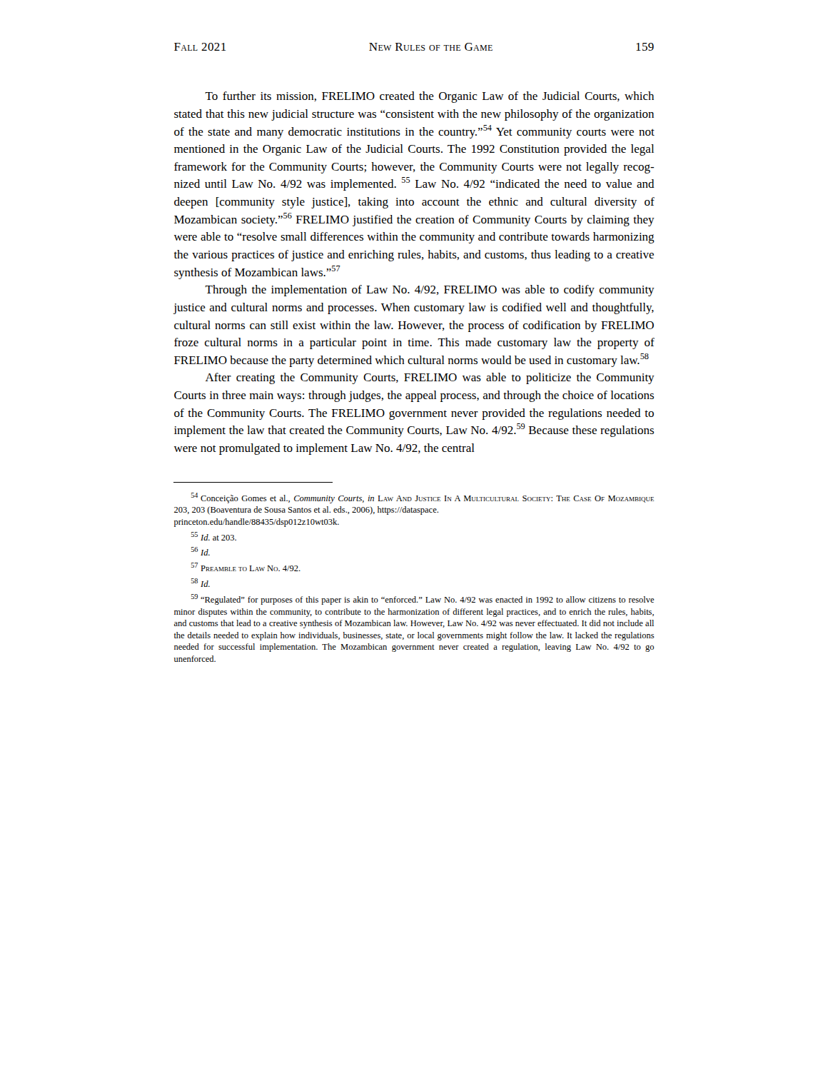Fall 2021 New Rules of the Game 159
To further its mission, FRELIMO created the Organic Law of the Judicial Courts, which stated that this new judicial structure was “consistent with the new philosophy of the organization of the state and many democratic institutions in the country.”54 Yet community courts were not mentioned in the Organic Law of the Judicial Courts. The 1992 Constitution provided the legal framework for the Community Courts; however, the Community Courts were not legally recognized until Law No. 4/92 was implemented. 55 Law No. 4/92 “indicated the need to value and deepen [community style justice], taking into account the ethnic and cultural diversity of Mozambican society.”56 FRELIMO justified the creation of Community Courts by claiming they were able to “resolve small differences within the community and contribute towards harmonizing the various practices of justice and enriching rules, habits, and customs, thus leading to a creative synthesis of Mozambican laws.”57
Through the implementation of Law No. 4/92, FRELIMO was able to codify community justice and cultural norms and processes. When customary law is codified well and thoughtfully, cultural norms can still exist within the law. However, the process of codification by FRELIMO froze cultural norms in a particular point in time. This made customary law the property of FRELIMO because the party determined which cultural norms would be used in customary law.58
After creating the Community Courts, FRELIMO was able to politicize the Community Courts in three main ways: through judges, the appeal process, and through the choice of locations of the Community Courts. The FRELIMO government never provided the regulations needed to implement the law that created the Community Courts, Law No. 4/92.59 Because these regulations were not promulgated to implement Law No. 4/92, the central
Conceição Gomes et al., Community Courts, in Law And Justice In A Multicultural Society: The Case Of Mozambique 203, 203 (Boaventura de Sousa Santos et al. eds., 2006), https://dataspace. princeton.edu/handle/88435/dsp012z10wt03k.
Id. at 203.
Id.
Preamble to Law No. 4/92.
Id.
“Regulated” for purposes of this paper is akin to “enforced.” Law No. 4/92 was enacted in 1992 to allow citizens to resolve minor disputes within the community, to contribute to the harmonization of different legal practices, and to enrich the rules, habits, and customs that lead to a creative synthesis of Mozambican law. However, Law No. 4/92 was never effectuated. It did not include all the details needed to explain how individuals, businesses, state, or local governments might follow the law. It lacked the regulations needed for successful implementation. The Mozambican government never created a regulation, leaving Law No. 4/92 to go unenforced.